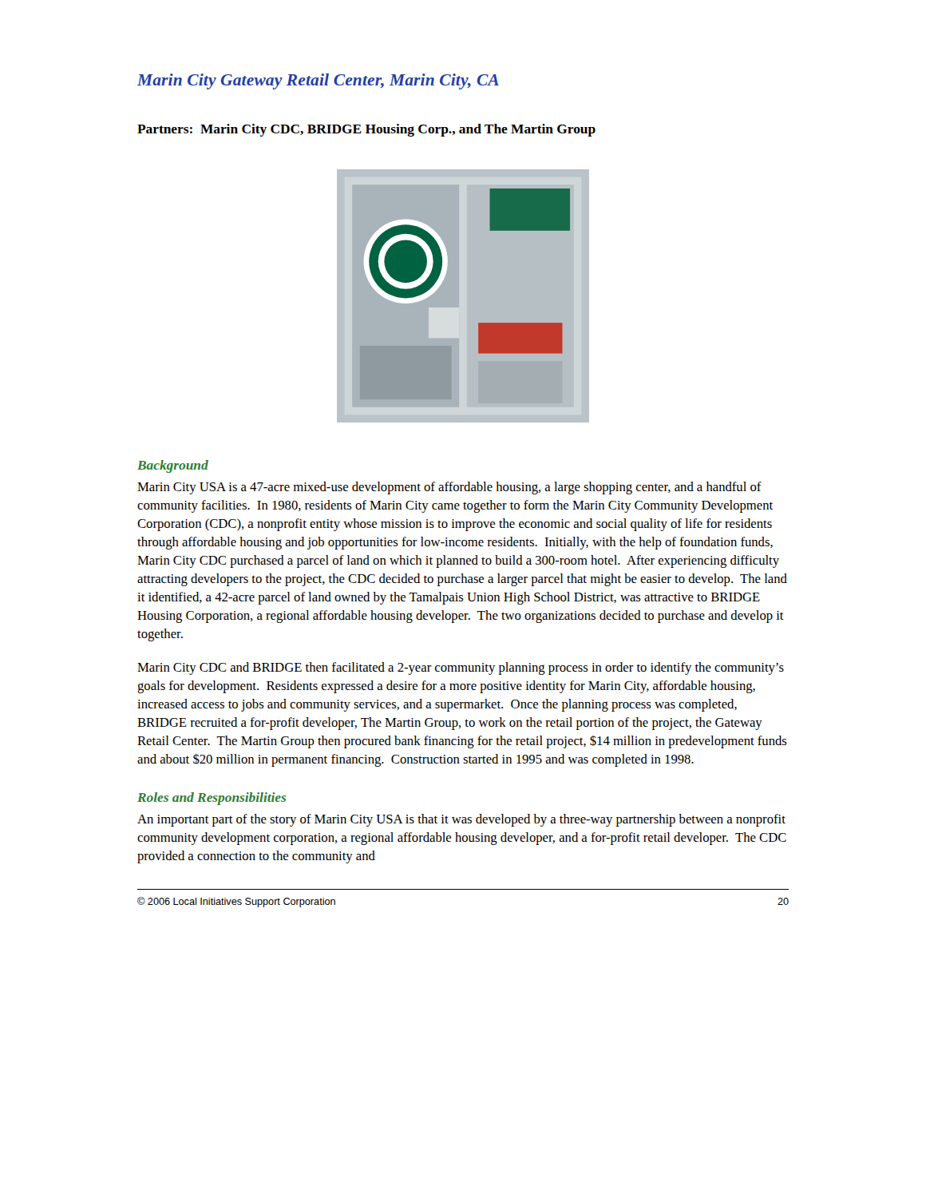Marin City Gateway Retail Center, Marin City, CA
Partners: Marin City CDC, BRIDGE Housing Corp., and The Martin Group
Background
Marin City USA is a 47-acre mixed-use development of affordable housing, a large shopping center, and a handful of community facilities. In 1980, residents of Marin City came together to form the Marin City Community Development Corporation (CDC), a nonprofit entity whose mission is to improve the economic and social quality of life for residents through affordable housing and job opportunities for low-income residents. Initially, with the help of foundation funds, Marin City CDC purchased a parcel of land on which it planned to build a 300-room hotel. After experiencing difficulty attracting developers to the project, the CDC decided to purchase a larger parcel that might be easier to develop. The land it identified, a 42-acre parcel of land owned by the Tamalpais Union High School District, was attractive to BRIDGE Housing Corporation, a regional affordable housing developer. The two organizations decided to purchase and develop it together.
Marin City CDC and BRIDGE then facilitated a 2-year community planning process in order to identify the community’s goals for development. Residents expressed a desire for a more positive identity for Marin City, affordable housing, increased access to jobs and community services, and a supermarket. Once the planning process was completed, BRIDGE recruited a for-profit developer, The Martin Group, to work on the retail portion of the project, the Gateway Retail Center. The Martin Group then procured bank financing for the retail project, $14 million in predevelopment funds and about $20 million in permanent financing. Construction started in 1995 and was completed in 1998.
Roles and Responsibilities
An important part of the story of Marin City USA is that it was developed by a three-way partnership between a nonprofit community development corporation, a regional affordable housing developer, and a for-profit retail developer. The CDC provided a connection to the community and
© 2006 Local Initiatives Support Corporation 20